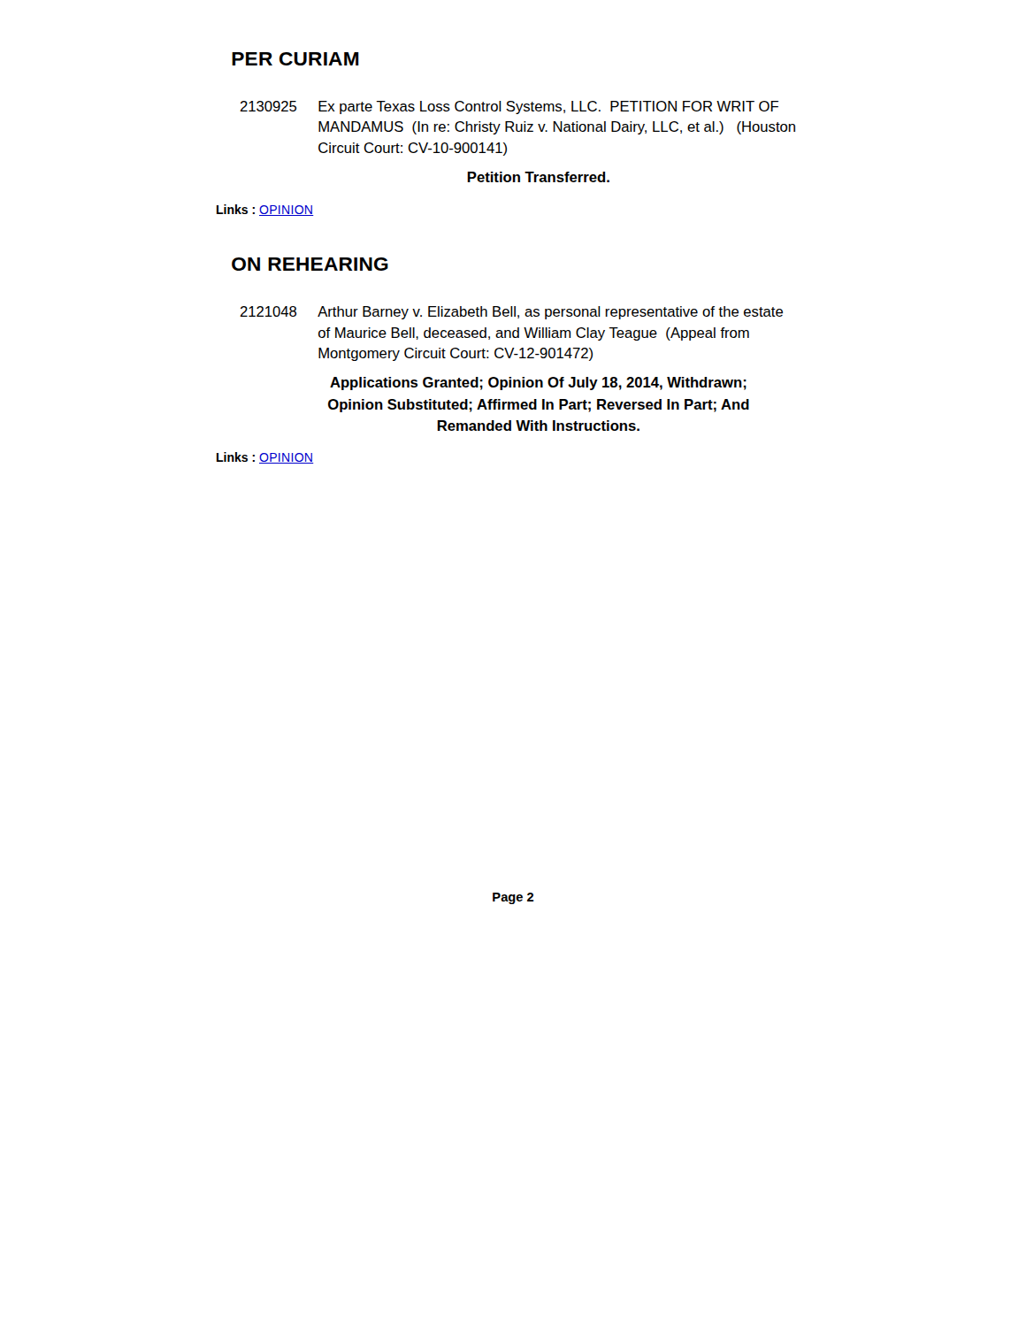PER CURIAM
2130925
Ex parte Texas Loss Control Systems, LLC. PETITION FOR WRIT OF MANDAMUS (In re: Christy Ruiz v. National Dairy, LLC, et al.) (Houston Circuit Court: CV-10-900141)
Petition Transferred.
Links : OPINION
ON REHEARING
2121048
Arthur Barney v. Elizabeth Bell, as personal representative of the estate of Maurice Bell, deceased, and William Clay Teague (Appeal from Montgomery Circuit Court: CV-12-901472)
Applications Granted; Opinion Of July 18, 2014, Withdrawn; Opinion Substituted; Affirmed In Part; Reversed In Part; And Remanded With Instructions.
Links : OPINION
Page 2